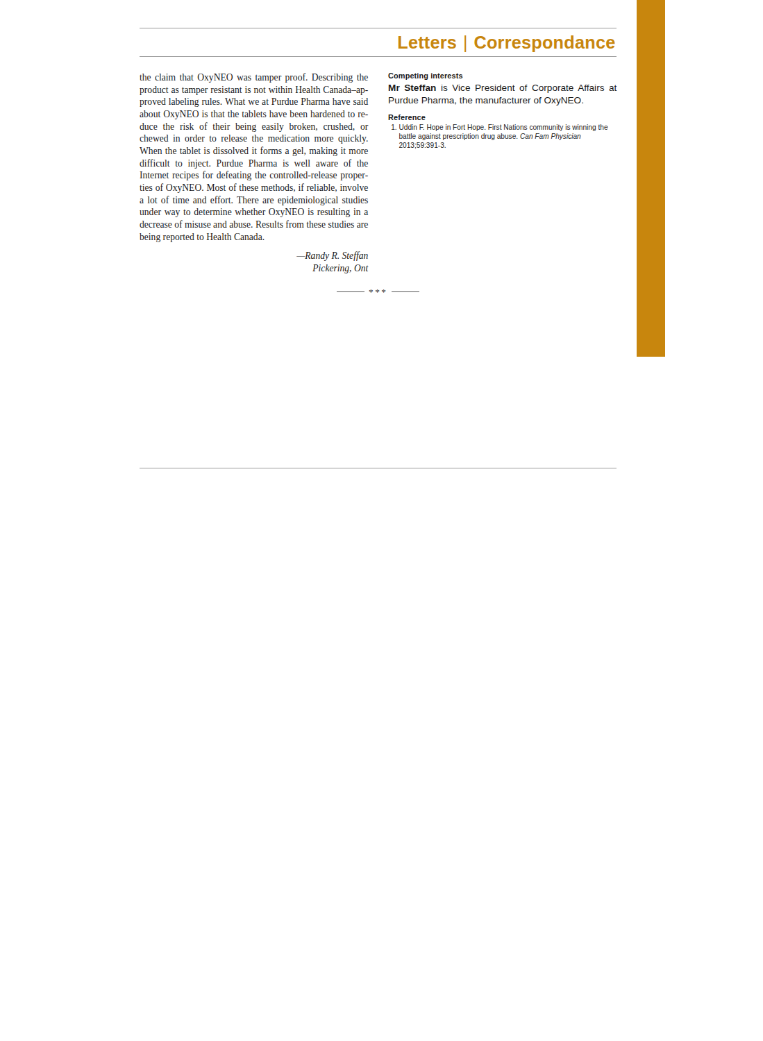Letters | Correspondance
the claim that OxyNEO was tamper proof. Describing the product as tamper resistant is not within Health Canada–approved labeling rules. What we at Purdue Pharma have said about OxyNEO is that the tablets have been hardened to reduce the risk of their being easily broken, crushed, or chewed in order to release the medication more quickly. When the tablet is dissolved it forms a gel, making it more difficult to inject. Purdue Pharma is well aware of the Internet recipes for defeating the controlled-release properties of OxyNEO. Most of these methods, if reliable, involve a lot of time and effort. There are epidemiological studies under way to determine whether OxyNEO is resulting in a decrease of misuse and abuse. Results from these studies are being reported to Health Canada.
—Randy R. Steffan Pickering, Ont
Competing interests
Mr Steffan is Vice President of Corporate Affairs at Purdue Pharma, the manufacturer of OxyNEO.
Reference
Uddin F. Hope in Fort Hope. First Nations community is winning the battle against prescription drug abuse. Can Fam Physician 2013;59:391-3.
***